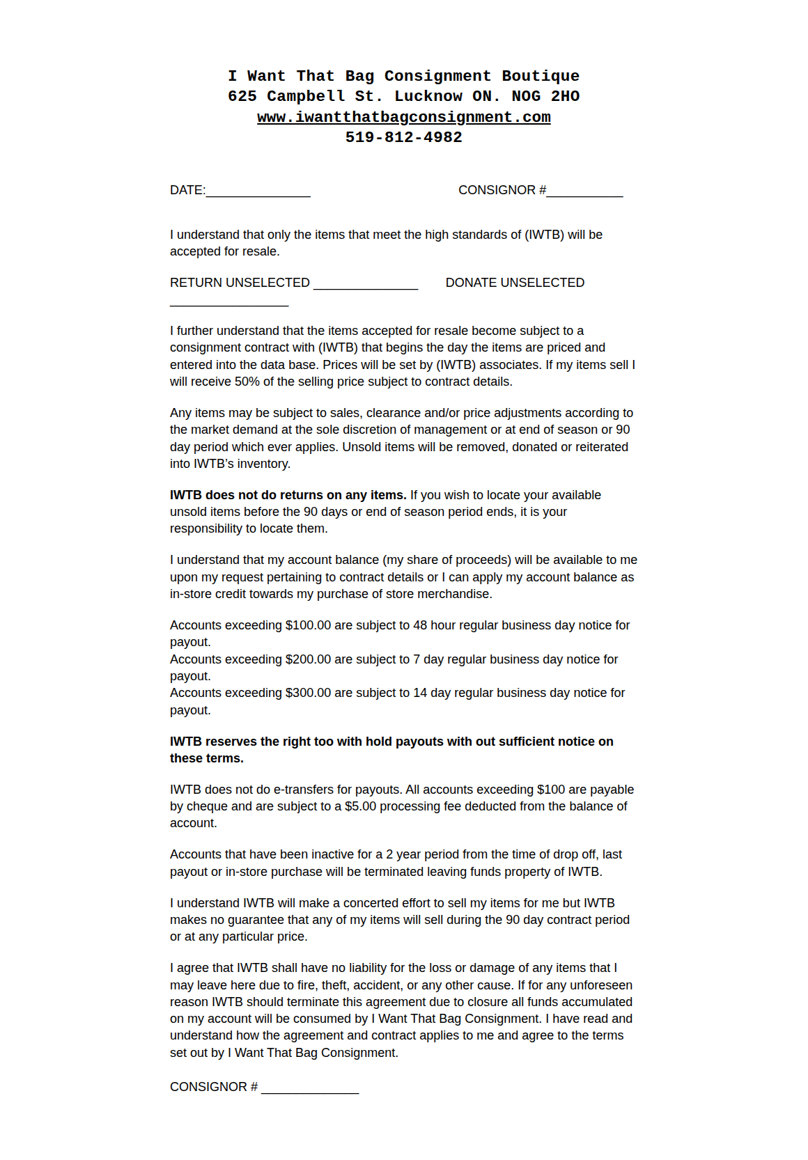I Want That Bag Consignment Boutique
625 Campbell St. Lucknow ON. NOG 2HO
www.iwantthatbagconsignment.com
519-812-4982
DATE:_______________
CONSIGNOR #___________
I understand that only the items that meet the high standards of (IWTB) will be accepted for resale.
RETURN UNSELECTED _______________ DONATE UNSELECTED _________________
I further understand that the items accepted for resale become subject to a consignment contract with (IWTB) that begins the day the items are priced and entered into the data base. Prices will be set by (IWTB) associates. If my items sell I will receive 50% of the selling price subject to contract details.
Any items may be subject to sales, clearance and/or price adjustments according to the market demand at the sole discretion of management or at end of season or 90 day period which ever applies. Unsold items will be removed, donated or reiterated into IWTB’s inventory.
IWTB does not do returns on any items. If you wish to locate your available unsold items before the 90 days or end of season period ends, it is your responsibility to locate them.
I understand that my account balance (my share of proceeds) will be available to me upon my request pertaining to contract details or I can apply my account balance as in-store credit towards my purchase of store merchandise.
Accounts exceeding $100.00 are subject to 48 hour regular business day notice for payout.
Accounts exceeding $200.00 are subject to 7 day regular business day notice for payout.
Accounts exceeding $300.00 are subject to 14 day regular business day notice for payout.
IWTB reserves the right too with hold payouts with out sufficient notice on these terms.
IWTB does not do e-transfers for payouts. All accounts exceeding $100 are payable by cheque and are subject to a $5.00 processing fee deducted from the balance of account.
Accounts that have been inactive for a 2 year period from the time of drop off, last payout or in-store purchase will be terminated leaving funds property of IWTB.
I understand IWTB will make a concerted effort to sell my items for me but IWTB makes no guarantee that any of my items will sell during the 90 day contract period or at any particular price.
I agree that IWTB shall have no liability for the loss or damage of any items that I may leave here due to fire, theft, accident, or any other cause. If for any unforeseen reason IWTB should terminate this agreement due to closure all funds accumulated on my account will be consumed by I Want That Bag Consignment. I have read and understand how the agreement and contract applies to me and agree to the terms set out by I Want That Bag Consignment.
CONSIGNOR # ______________